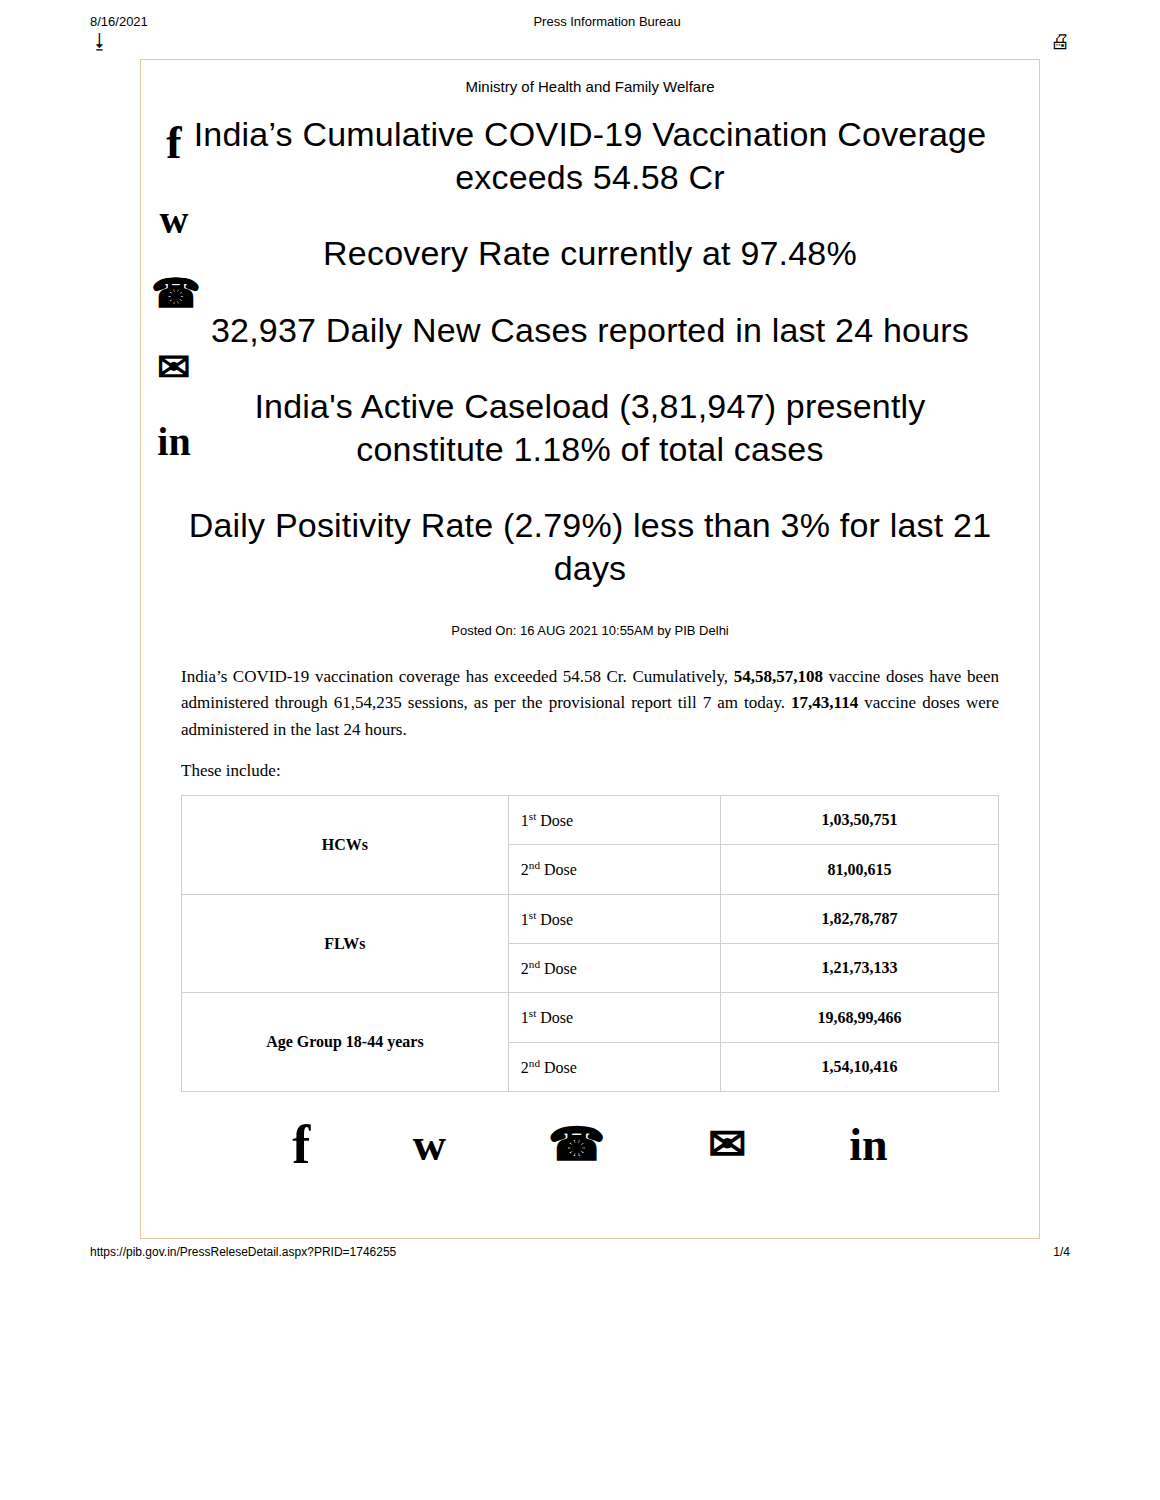8/16/2021
Press Information Bureau
⭳
🖨
f w ☎ ✉ in
Ministry of Health and Family Welfare
India’s Cumulative COVID-19 Vaccination Coverage exceeds 54.58 Cr Recovery Rate currently at 97.48% 32,937 Daily New Cases reported in last 24 hours India's Active Caseload (3,81,947) presently constitute 1.18% of total cases Daily Positivity Rate (2.79%) less than 3% for last 21 days
Posted On: 16 AUG 2021 10:55AM by PIB Delhi
India’s COVID-19 vaccination coverage has exceeded 54.58 Cr. Cumulatively, 54,58,57,108 vaccine doses have been administered through 61,54,235 sessions, as per the provisional report till 7 am today. 17,43,114 vaccine doses were administered in the last 24 hours.
These include:
| HCWs | 1 st Dose | 1,03,50,751 |
| 2 nd Dose | 81,00,615 |
| FLWs | 1 st Dose | 1,82,78,787 |
| 2 nd Dose | 1,21,73,133 |
| Age Group 18-44 years | 1 st Dose | 19,68,99,466 |
| 2 nd Dose | 1,54,10,416 |
f w ☎ ✉ in
https://pib.gov.in/PressReleseDetail.aspx?PRID=1746255
1/4